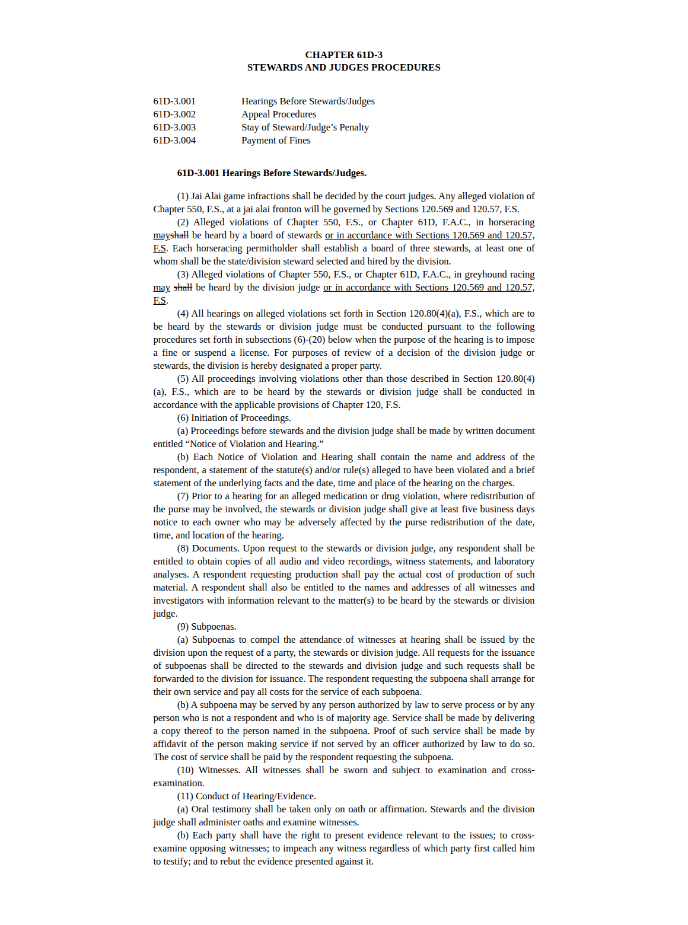CHAPTER 61D-3
STEWARDS AND JUDGES PROCEDURES
61D-3.001 Hearings Before Stewards/Judges
61D-3.002 Appeal Procedures
61D-3.003 Stay of Steward/Judge’s Penalty
61D-3.004 Payment of Fines
61D-3.001 Hearings Before Stewards/Judges.
(1) Jai Alai game infractions shall be decided by the court judges. Any alleged violation of Chapter 550, F.S., at a jai alai fronton will be governed by Sections 120.569 and 120.57, F.S.
(2) Alleged violations of Chapter 550, F.S., or Chapter 61D, F.A.C., in horseracing may shall be heard by a board of stewards or in accordance with Sections 120.569 and 120.57, F.S. Each horseracing permitholder shall establish a board of three stewards, at least one of whom shall be the state/division steward selected and hired by the division.
(3) Alleged violations of Chapter 550, F.S., or Chapter 61D, F.A.C., in greyhound racing may shall be heard by the division judge or in accordance with Sections 120.569 and 120.57, F.S.
(4) All hearings on alleged violations set forth in Section 120.80(4)(a), F.S., which are to be heard by the stewards or division judge must be conducted pursuant to the following procedures set forth in subsections (6)-(20) below when the purpose of the hearing is to impose a fine or suspend a license. For purposes of review of a decision of the division judge or stewards, the division is hereby designated a proper party.
(5) All proceedings involving violations other than those described in Section 120.80(4)(a), F.S., which are to be heard by the stewards or division judge shall be conducted in accordance with the applicable provisions of Chapter 120, F.S.
(6) Initiation of Proceedings.
(a) Proceedings before stewards and the division judge shall be made by written document entitled “Notice of Violation and Hearing.”
(b) Each Notice of Violation and Hearing shall contain the name and address of the respondent, a statement of the statute(s) and/or rule(s) alleged to have been violated and a brief statement of the underlying facts and the date, time and place of the hearing on the charges.
(7) Prior to a hearing for an alleged medication or drug violation, where redistribution of the purse may be involved, the stewards or division judge shall give at least five business days notice to each owner who may be adversely affected by the purse redistribution of the date, time, and location of the hearing.
(8) Documents. Upon request to the stewards or division judge, any respondent shall be entitled to obtain copies of all audio and video recordings, witness statements, and laboratory analyses. A respondent requesting production shall pay the actual cost of production of such material. A respondent shall also be entitled to the names and addresses of all witnesses and investigators with information relevant to the matter(s) to be heard by the stewards or division judge.
(9) Subpoenas.
(a) Subpoenas to compel the attendance of witnesses at hearing shall be issued by the division upon the request of a party, the stewards or division judge. All requests for the issuance of subpoenas shall be directed to the stewards and division judge and such requests shall be forwarded to the division for issuance. The respondent requesting the subpoena shall arrange for their own service and pay all costs for the service of each subpoena.
(b) A subpoena may be served by any person authorized by law to serve process or by any person who is not a respondent and who is of majority age. Service shall be made by delivering a copy thereof to the person named in the subpoena. Proof of such service shall be made by affidavit of the person making service if not served by an officer authorized by law to do so. The cost of service shall be paid by the respondent requesting the subpoena.
(10) Witnesses. All witnesses shall be sworn and subject to examination and cross-examination.
(11) Conduct of Hearing/Evidence.
(a) Oral testimony shall be taken only on oath or affirmation. Stewards and the division judge shall administer oaths and examine witnesses.
(b) Each party shall have the right to present evidence relevant to the issues; to cross-examine opposing witnesses; to impeach any witness regardless of which party first called him to testify; and to rebut the evidence presented against it.